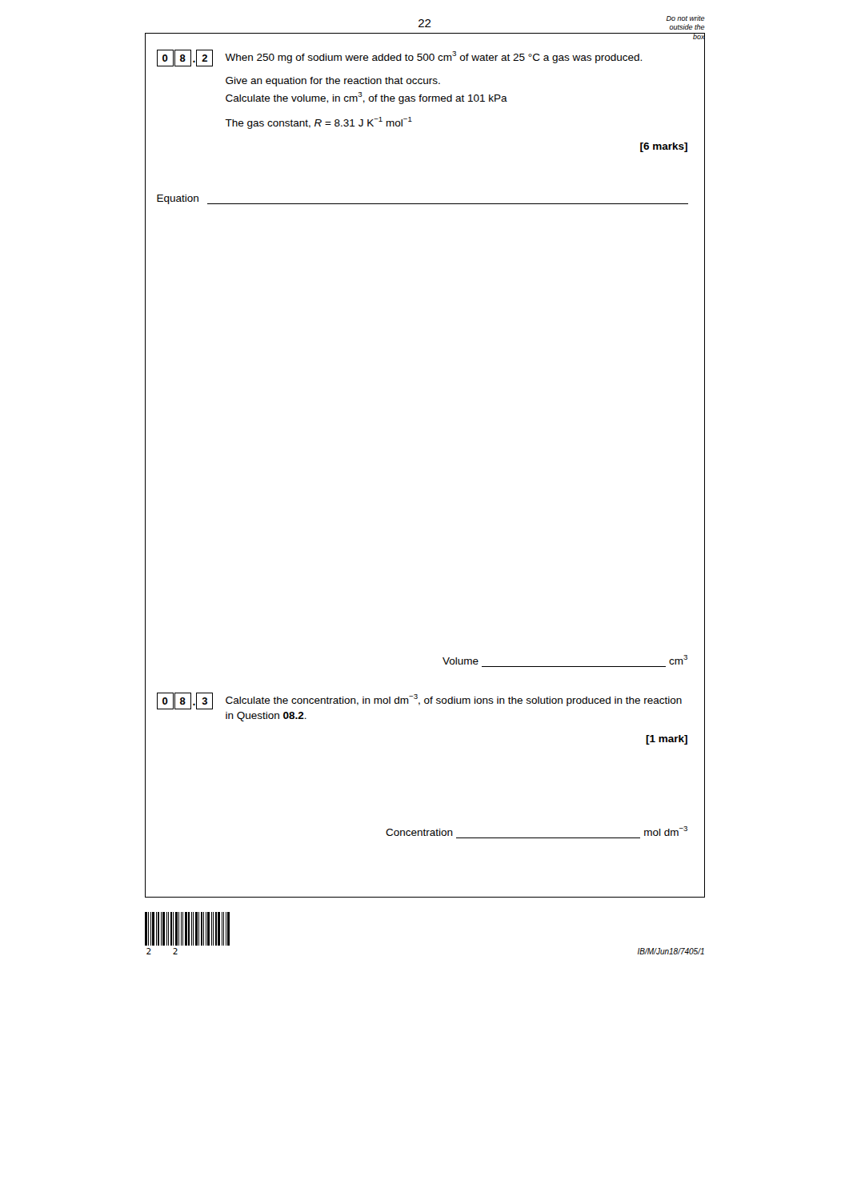Do not write
outside the
box
22
08. 2
When 250 mg of sodium were added to 500 cm3 of water at 25 °C a gas was produced.
Give an equation for the reaction that occurs.
Calculate the volume, in cm3, of the gas formed at 101 kPa
The gas constant, R = 8.31 J K−1 mol−1
[6 marks]
Equation
Volume cm3
08. 3
Calculate the concentration, in mol dm−3, of sodium ions in the solution produced in the reaction in Question 08.2.
[1 mark]
Concentration mol dm−3
2 2
IB/M/Jun18/7405/1